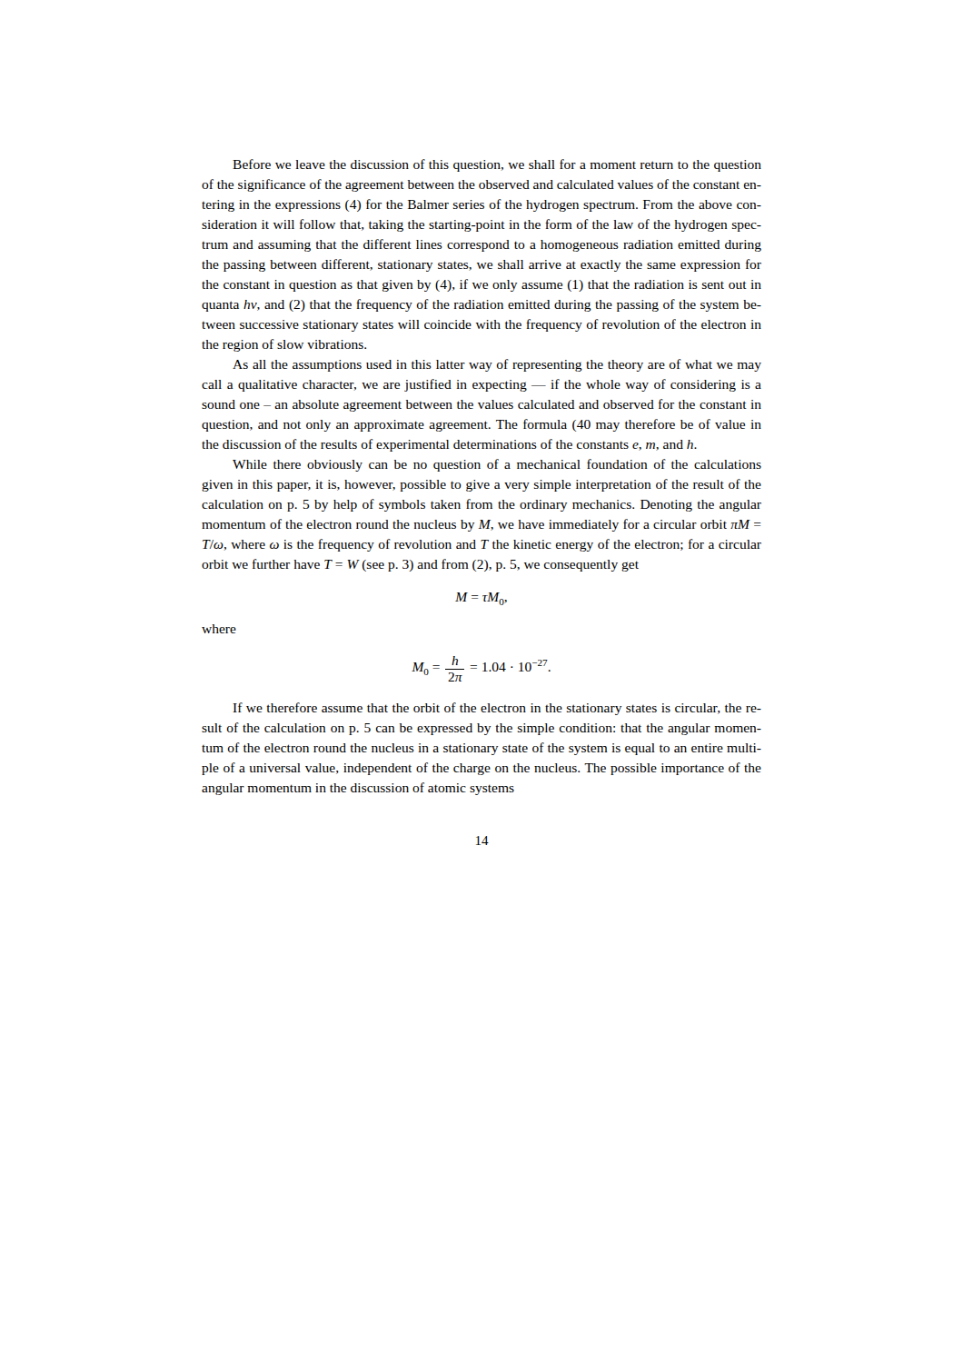Before we leave the discussion of this question, we shall for a moment return to the question of the significance of the agreement between the observed and calculated values of the constant entering in the expressions (4) for the Balmer series of the hydrogen spectrum. From the above consideration it will follow that, taking the starting-point in the form of the law of the hydrogen spectrum and assuming that the different lines correspond to a homogeneous radiation emitted during the passing between different, stationary states, we shall arrive at exactly the same expression for the constant in question as that given by (4), if we only assume (1) that the radiation is sent out in quanta hν, and (2) that the frequency of the radiation emitted during the passing of the system between successive stationary states will coincide with the frequency of revolution of the electron in the region of slow vibrations.
As all the assumptions used in this latter way of representing the theory are of what we may call a qualitative character, we are justified in expecting — if the whole way of considering is a sound one – an absolute agreement between the values calculated and observed for the constant in question, and not only an approximate agreement. The formula (40 may therefore be of value in the discussion of the results of experimental determinations of the constants e, m, and h.
While there obviously can be no question of a mechanical foundation of the calculations given in this paper, it is, however, possible to give a very simple interpretation of the result of the calculation on p. 5 by help of symbols taken from the ordinary mechanics. Denoting the angular momentum of the electron round the nucleus by M, we have immediately for a circular orbit πM = T/ω, where ω is the frequency of revolution and T the kinetic energy of the electron; for a circular orbit we further have T = W (see p. 3) and from (2), p. 5, we consequently get
M = τM0,
where
M0 = h 2π = 1.04 · 10−27.
If we therefore assume that the orbit of the electron in the stationary states is circular, the result of the calculation on p. 5 can be expressed by the simple condition: that the angular momentum of the electron round the nucleus in a stationary state of the system is equal to an entire multiple of a universal value, independent of the charge on the nucleus. The possible importance of the angular momentum in the discussion of atomic systems
14